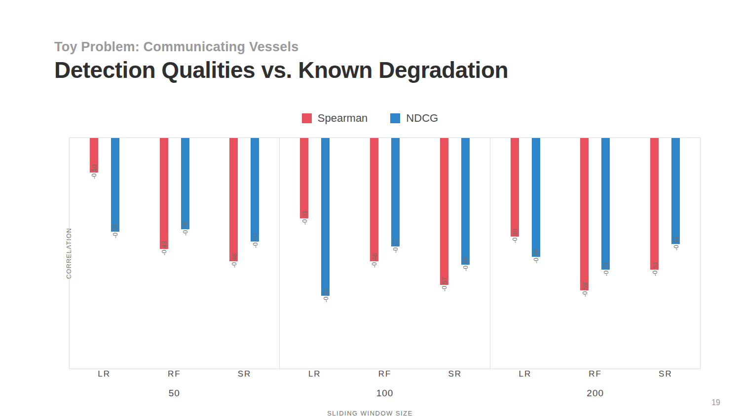Toy Problem: Communicating Vessels
Detection Qualities vs. Known Degradation
Spearman
NDCG
CORRELATION
-0,10
-0,36
-0,43
-0,35
-0,48
-0,40
-0,31
-0,61
-0,48
-0,42
-0,57
-0,49
-0,38
-0,46
-0,59
-0,51
-0,51
-0,41
LR RF SR
LR RF SR
LR RF SR
50
100
200
SLIDING WINDOW SIZE
19